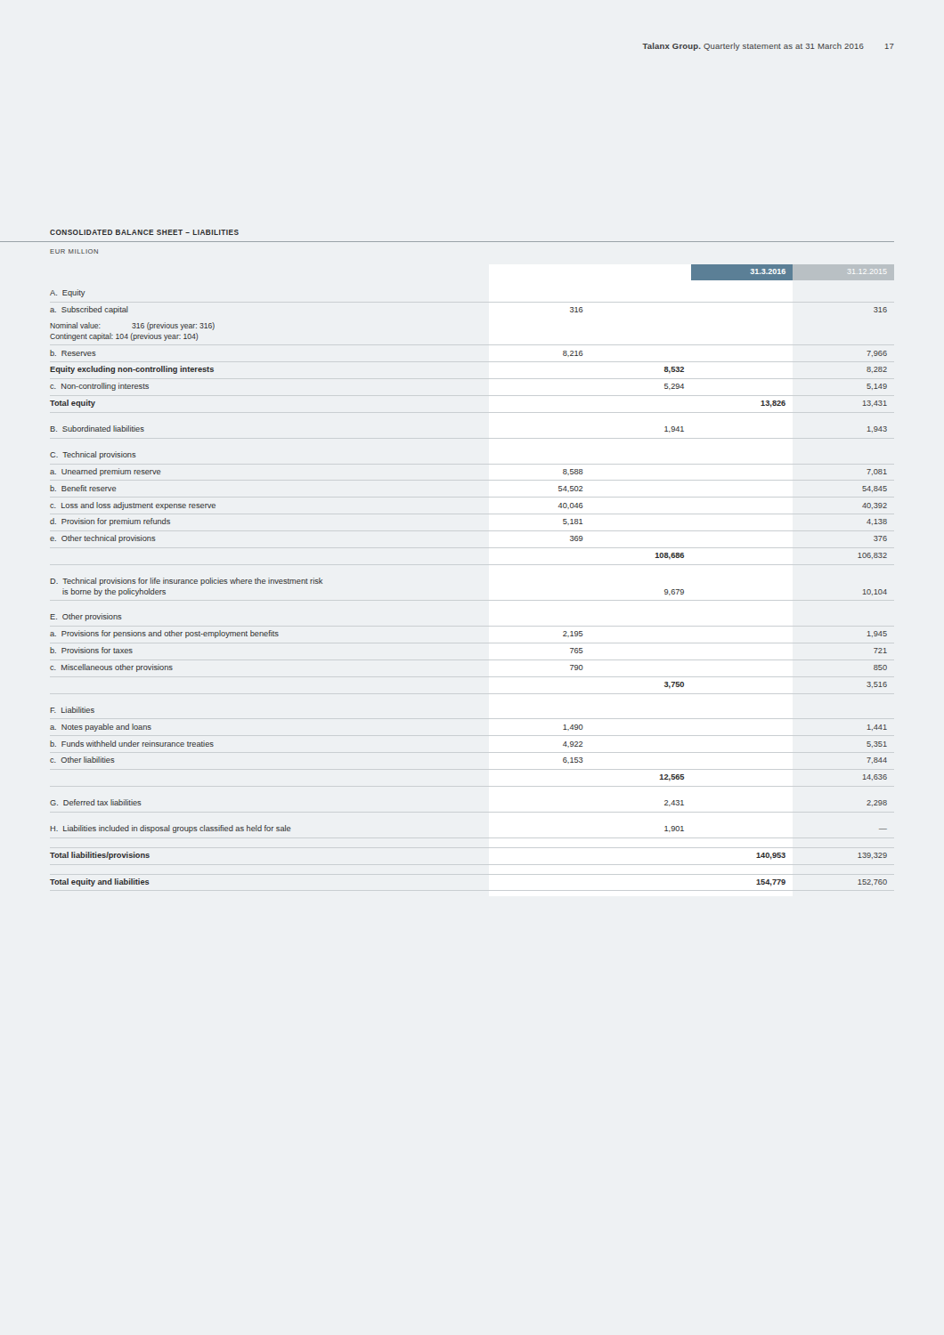Talanx Group. Quarterly statement as at 31 March 201617
CONSOLIDATED BALANCE SHEET – LIABILITIES
EUR MILLION
| | | | 31.3.2016 | 31.12.2015 |
| --- | --- | --- | --- | --- |
| A. Equity | | | | |
| a. Subscribed capital | 316 | | | 316 |
| Nominal value: 316 (previous year: 316) Contingent capital: 104 (previous year: 104) | | | | |
| b. Reserves | 8,216 | | | 7,966 |
| Equity excluding non-controlling interests | | 8,532 | | 8,282 |
| c. Non-controlling interests | | 5,294 | | 5,149 |
| Total equity | | | 13,826 | 13,431 |
| B. Subordinated liabilities | | 1,941 | | 1,943 |
| C. Technical provisions | | | | |
| a. Unearned premium reserve | 8,588 | | | 7,081 |
| b. Benefit reserve | 54,502 | | | 54,845 |
| c. Loss and loss adjustment expense reserve | 40,046 | | | 40,392 |
| d. Provision for premium refunds | 5,181 | | | 4,138 |
| e. Other technical provisions | 369 | | | 376 |
| | | 108,686 | | 106,832 |
| D. Technical provisions for life insurance policies where the investment risk is borne by the policyholders | | 9,679 | | 10,104 |
| E. Other provisions | | | | |
| a. Provisions for pensions and other post-employment benefits | 2,195 | | | 1,945 |
| b. Provisions for taxes | 765 | | | 721 |
| c. Miscellaneous other provisions | 790 | | | 850 |
| | | 3,750 | | 3,516 |
| F. Liabilities | | | | |
| a. Notes payable and loans | 1,490 | | | 1,441 |
| b. Funds withheld under reinsurance treaties | 4,922 | | | 5,351 |
| c. Other liabilities | 6,153 | | | 7,844 |
| | | 12,565 | | 14,636 |
| G. Deferred tax liabilities | | 2,431 | | 2,298 |
| H. Liabilities included in disposal groups classified as held for sale | | 1,901 | | — |
| Total liabilities/provisions | | | 140,953 | 139,329 |
| Total equity and liabilities | | | 154,779 | 152,760 |